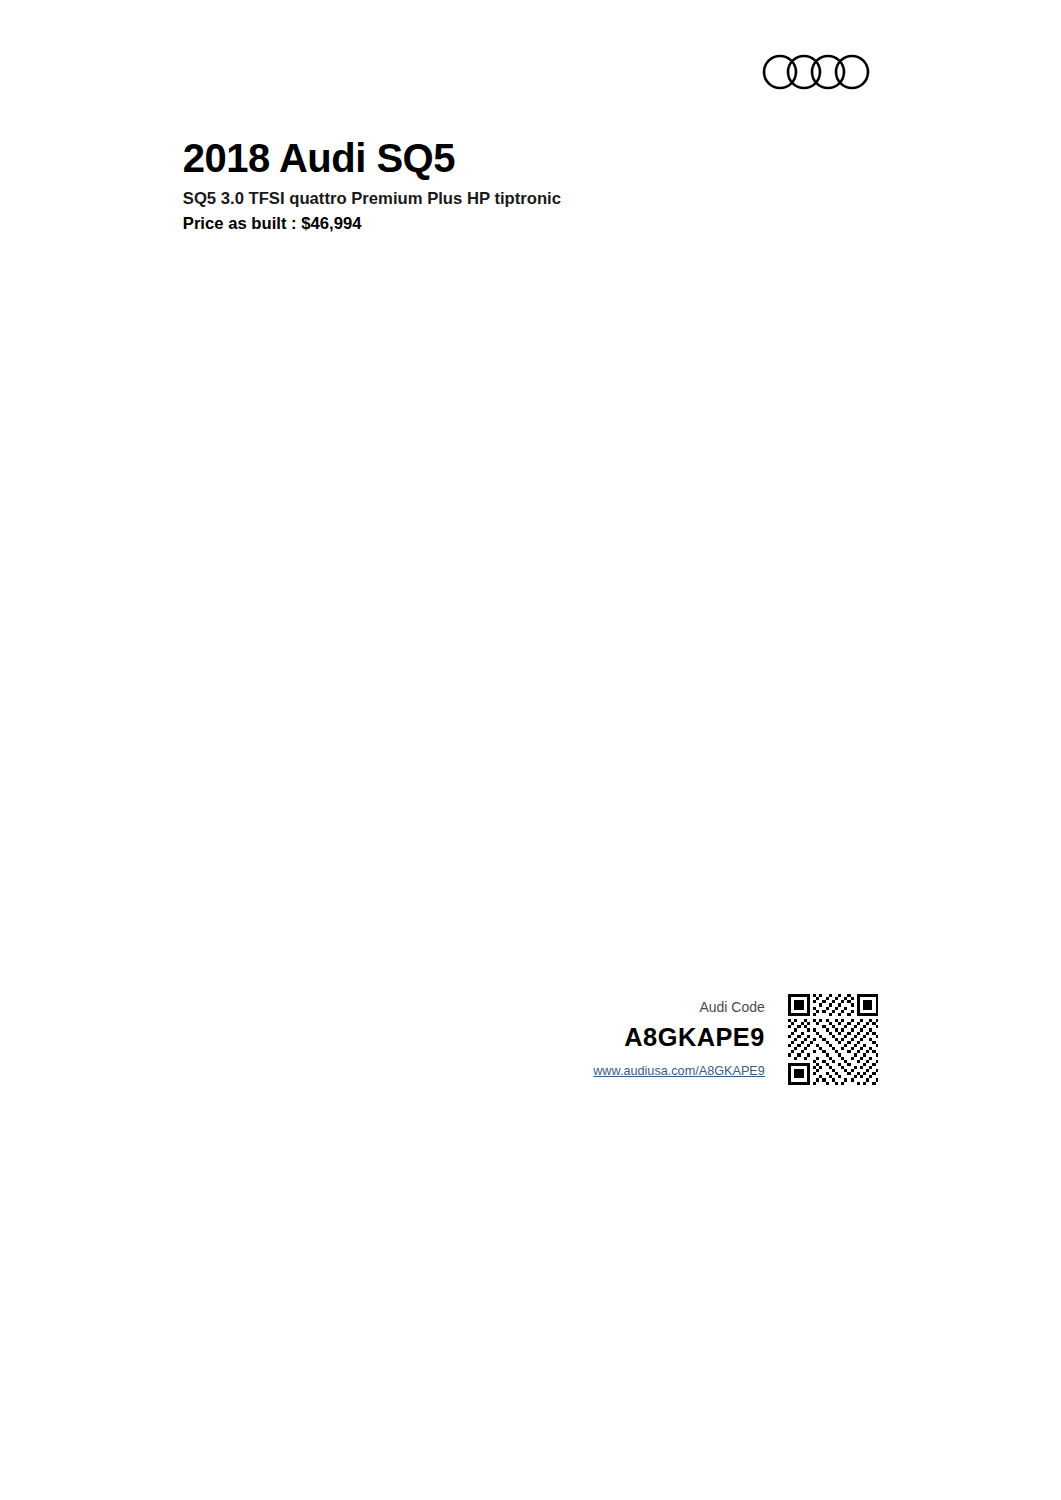2018 Audi SQ5
SQ5 3.0 TFSI quattro Premium Plus HP tiptronic
Price as built : $46,994
Audi Code
A8GKAPE9
www.audiusa.com/A8GKAPE9